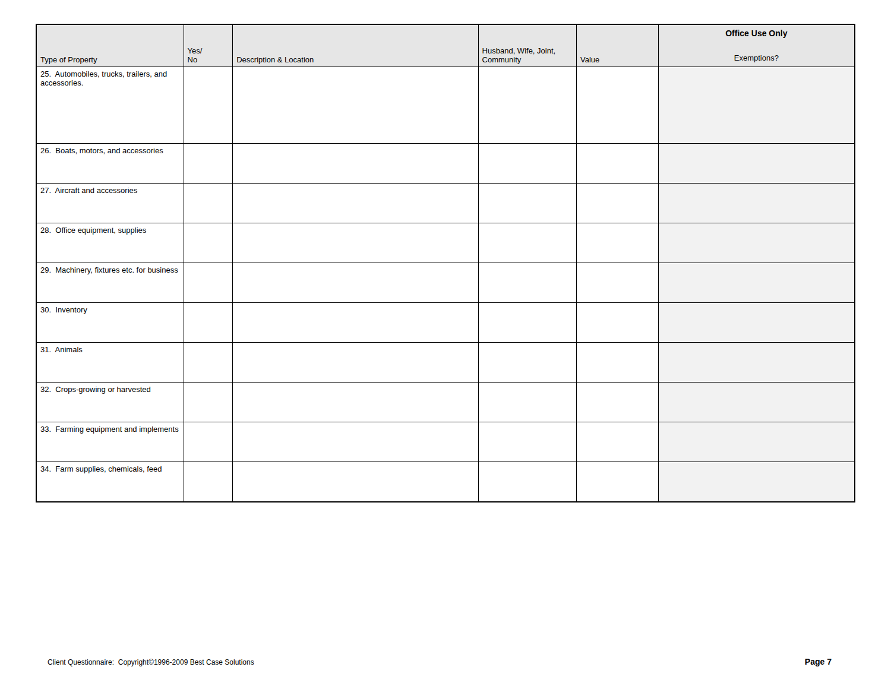| Type of Property | Yes/ No | Description & Location | Husband, Wife, Joint, Community | Value | Office Use Only Exemptions? |
| --- | --- | --- | --- | --- | --- |
| 25. Automobiles, trucks, trailers, and accessories. | | | | | |
| 26. Boats, motors, and accessories | | | | | |
| 27. Aircraft and accessories | | | | | |
| 28. Office equipment, supplies | | | | | |
| 29. Machinery, fixtures etc. for business | | | | | |
| 30. Inventory | | | | | |
| 31. Animals | | | | | |
| 32. Crops-growing or harvested | | | | | |
| 33. Farming equipment and implements | | | | | |
| 34. Farm supplies, chemicals, feed | | | | | |
Client Questionnaire: Copyright©1996-2009 Best Case Solutions
Page 7